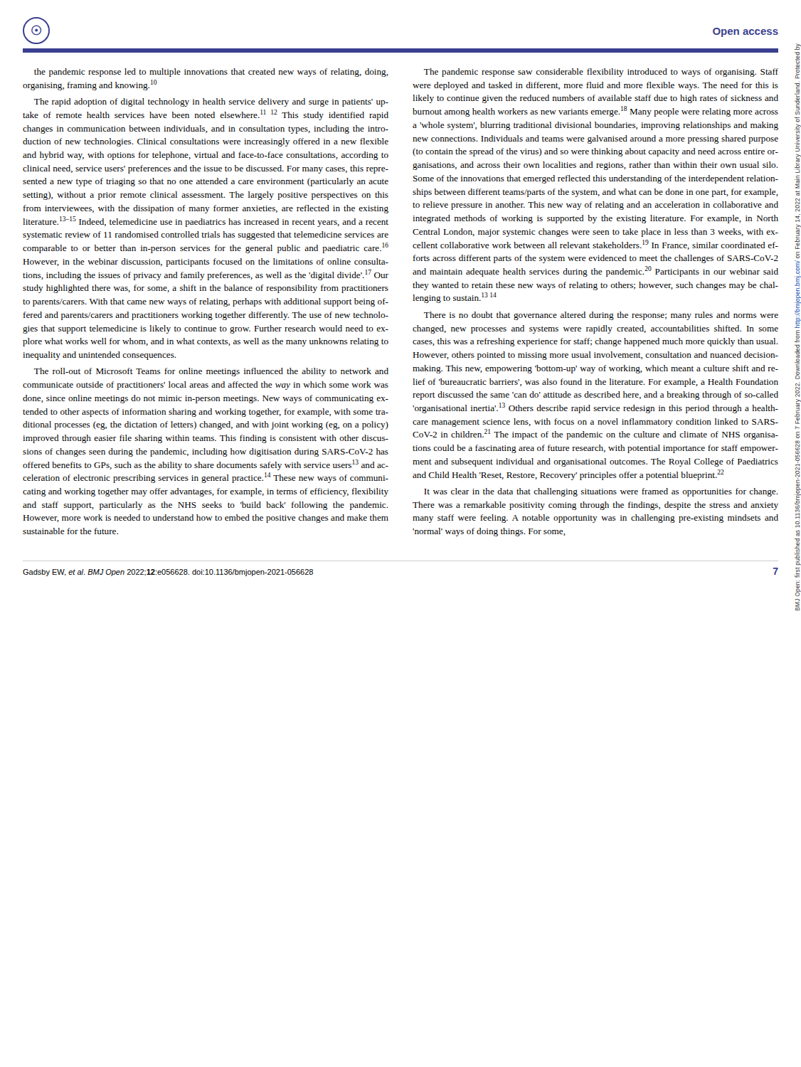BMJ Open: first published as 10.1136/bmjopen-2021-056628 on 7 February 2022. Downloaded from http://bmjopen.bmj.com/ on February 14, 2022 at Main Library University of Sunderland. Protected by copyright.
☉ Open access
the pandemic response led to multiple innovations that created new ways of relating, doing, organising, framing and knowing.10
The rapid adoption of digital technology in health service delivery and surge in patients' uptake of remote health services have been noted elsewhere.11 12 This study identified rapid changes in communication between individuals, and in consultation types, including the introduction of new technologies. Clinical consultations were increasingly offered in a new flexible and hybrid way, with options for telephone, virtual and face-to-face consultations, according to clinical need, service users' preferences and the issue to be discussed. For many cases, this represented a new type of triaging so that no one attended a care environment (particularly an acute setting), without a prior remote clinical assessment. The largely positive perspectives on this from interviewees, with the dissipation of many former anxieties, are reflected in the existing literature.13–15 Indeed, telemedicine use in paediatrics has increased in recent years, and a recent systematic review of 11 randomised controlled trials has suggested that telemedicine services are comparable to or better than in-person services for the general public and paediatric care.16 However, in the webinar discussion, participants focused on the limitations of online consultations, including the issues of privacy and family preferences, as well as the 'digital divide'.17 Our study highlighted there was, for some, a shift in the balance of responsibility from practitioners to parents/carers. With that came new ways of relating, perhaps with additional support being offered and parents/carers and practitioners working together differently. The use of new technologies that support telemedicine is likely to continue to grow. Further research would need to explore what works well for whom, and in what contexts, as well as the many unknowns relating to inequality and unintended consequences.
The roll-out of Microsoft Teams for online meetings influenced the ability to network and communicate outside of practitioners' local areas and affected the way in which some work was done, since online meetings do not mimic in-person meetings. New ways of communicating extended to other aspects of information sharing and working together, for example, with some traditional processes (eg, the dictation of letters) changed, and with joint working (eg, on a policy) improved through easier file sharing within teams. This finding is consistent with other discussions of changes seen during the pandemic, including how digitisation during SARS-CoV-2 has offered benefits to GPs, such as the ability to share documents safely with service users13 and acceleration of electronic prescribing services in general practice.14 These new ways of communicating and working together may offer advantages, for example, in terms of efficiency, flexibility and staff support, particularly as the NHS seeks to 'build back' following the pandemic. However, more work is needed to understand how to embed the positive changes and make them sustainable for the future.
The pandemic response saw considerable flexibility introduced to ways of organising. Staff were deployed and tasked in different, more fluid and more flexible ways. The need for this is likely to continue given the reduced numbers of available staff due to high rates of sickness and burnout among health workers as new variants emerge.18 Many people were relating more across a 'whole system', blurring traditional divisional boundaries, improving relationships and making new connections. Individuals and teams were galvanised around a more pressing shared purpose (to contain the spread of the virus) and so were thinking about capacity and need across entire organisations, and across their own localities and regions, rather than within their own usual silo. Some of the innovations that emerged reflected this understanding of the interdependent relationships between different teams/parts of the system, and what can be done in one part, for example, to relieve pressure in another. This new way of relating and an acceleration in collaborative and integrated methods of working is supported by the existing literature. For example, in North Central London, major systemic changes were seen to take place in less than 3 weeks, with excellent collaborative work between all relevant stakeholders.19 In France, similar coordinated efforts across different parts of the system were evidenced to meet the challenges of SARS-CoV-2 and maintain adequate health services during the pandemic.20 Participants in our webinar said they wanted to retain these new ways of relating to others; however, such changes may be challenging to sustain.13 14
There is no doubt that governance altered during the response; many rules and norms were changed, new processes and systems were rapidly created, accountabilities shifted. In some cases, this was a refreshing experience for staff; change happened much more quickly than usual. However, others pointed to missing more usual involvement, consultation and nuanced decision-making. This new, empowering 'bottom-up' way of working, which meant a culture shift and relief of 'bureaucratic barriers', was also found in the literature. For example, a Health Foundation report discussed the same 'can do' attitude as described here, and a breaking through of so-called 'organisational inertia'.13 Others describe rapid service redesign in this period through a healthcare management science lens, with focus on a novel inflammatory condition linked to SARS-CoV-2 in children.21 The impact of the pandemic on the culture and climate of NHS organisations could be a fascinating area of future research, with potential importance for staff empowerment and subsequent individual and organisational outcomes. The Royal College of Paediatrics and Child Health 'Reset, Restore, Recovery' principles offer a potential blueprint.22
It was clear in the data that challenging situations were framed as opportunities for change. There was a remarkable positivity coming through the findings, despite the stress and anxiety many staff were feeling. A notable opportunity was in challenging pre-existing mindsets and 'normal' ways of doing things. For some,
Gadsby EW, et al. BMJ Open 2022;12:e056628. doi:10.1136/bmjopen-2021-056628 7